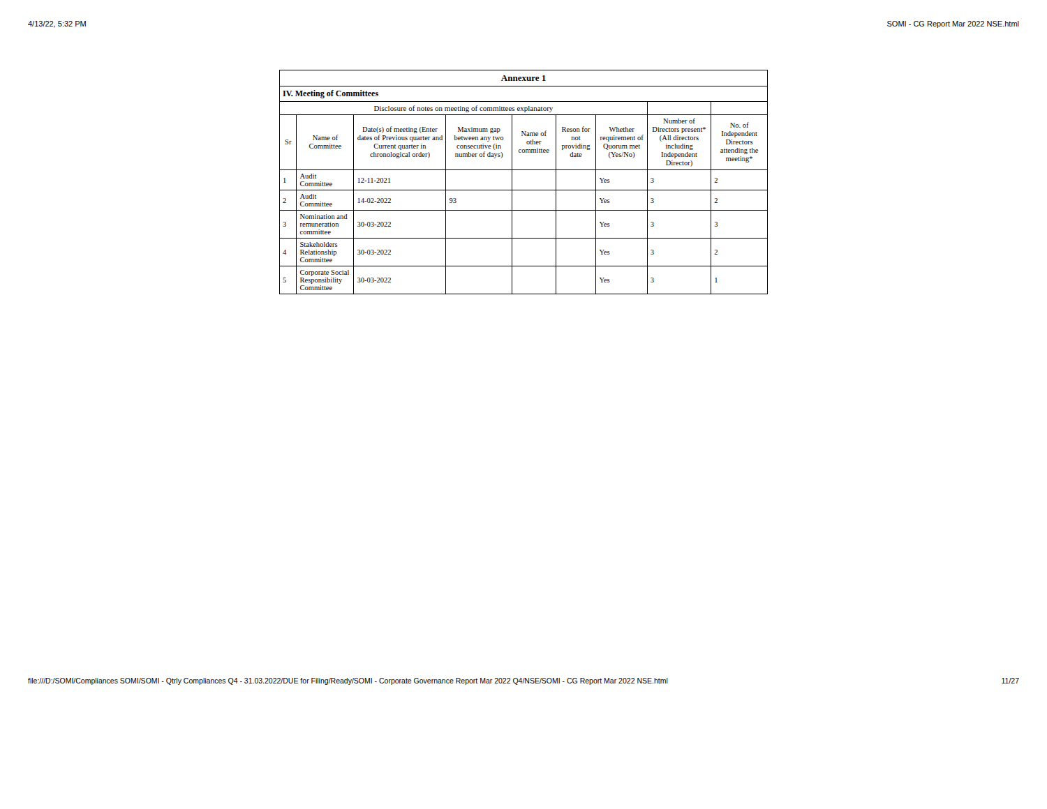4/13/22, 5:32 PM
SOMI - CG Report Mar 2022 NSE.html
| Annexure 1 |
| IV. Meeting of Committees |
| Disclosure of notes on meeting of committees explanatory | | |
| Sr | Name of Committee | Date(s) of meeting (Enter dates of Previous quarter and Current quarter in chronological order) | Maximum gap between any two consecutive (in number of days) | Name of other committee | Reson for not providing date | Whether requirement of Quorum met (Yes/No) | Number of Directors present* (All directors including Independent Director) | No. of Independent Directors attending the meeting* |
| 1 | Audit Committee | 12-11-2021 | | | | Yes | 3 | 2 |
| 2 | Audit Committee | 14-02-2022 | 93 | | | Yes | 3 | 2 |
| 3 | Nomination and remuneration committee | 30-03-2022 | | | | Yes | 3 | 3 |
| 4 | Stakeholders Relationship Committee | 30-03-2022 | | | | Yes | 3 | 2 |
| 5 | Corporate Social Responsibility Committee | 30-03-2022 | | | | Yes | 3 | 1 |
file:///D:/SOMI/Compliances SOMI/SOMI - Qtrly Compliances Q4 - 31.03.2022/DUE for Filing/Ready/SOMI - Corporate Governance Report Mar 2022 Q4/NSE/SOMI - CG Report Mar 2022 NSE.html
11/27